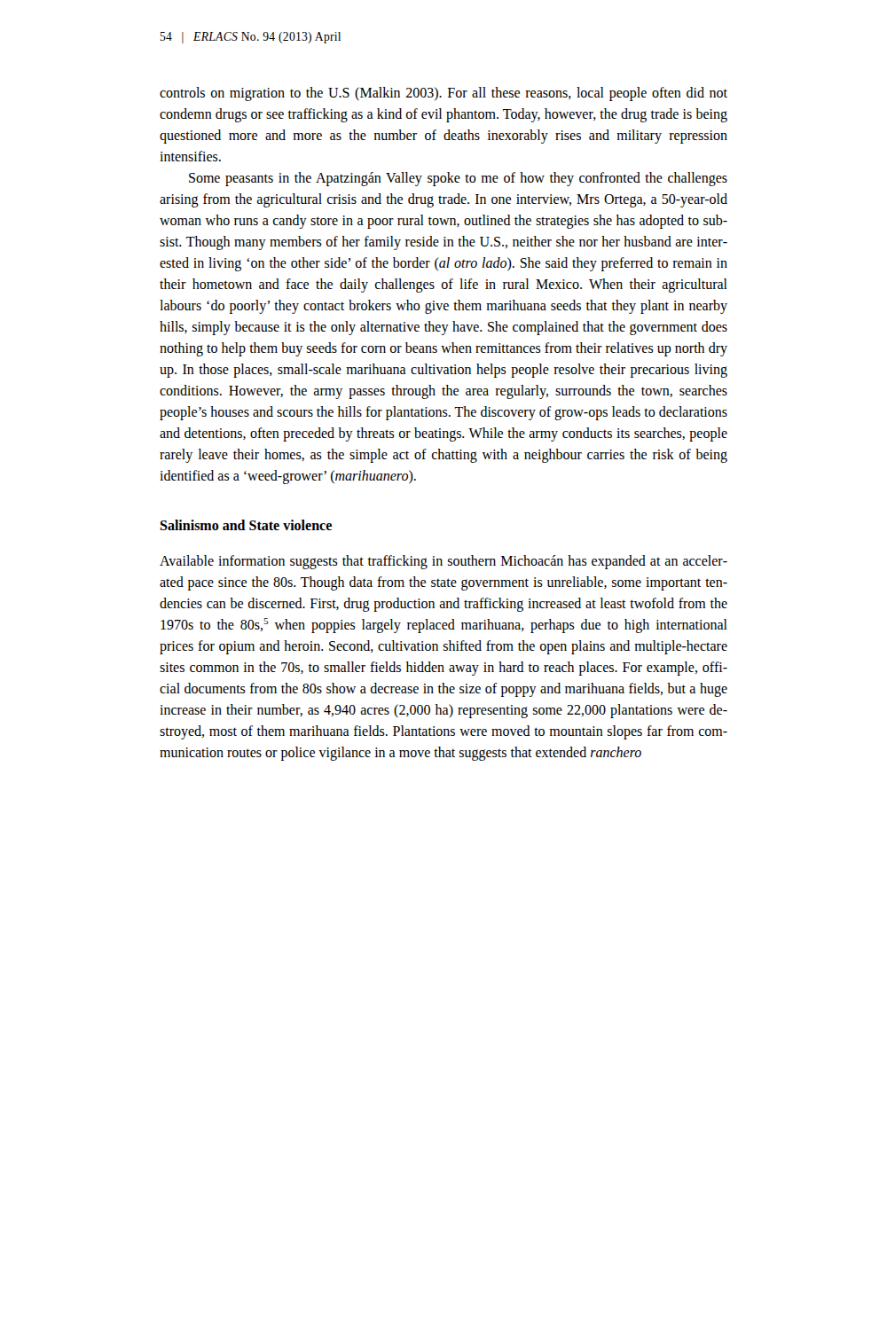54 | ERLACS No. 94 (2013) April
controls on migration to the U.S (Malkin 2003). For all these reasons, local people often did not condemn drugs or see trafficking as a kind of evil phantom. Today, however, the drug trade is being questioned more and more as the number of deaths inexorably rises and military repression intensifies.
Some peasants in the Apatzingán Valley spoke to me of how they confronted the challenges arising from the agricultural crisis and the drug trade. In one interview, Mrs Ortega, a 50-year-old woman who runs a candy store in a poor rural town, outlined the strategies she has adopted to subsist. Though many members of her family reside in the U.S., neither she nor her husband are interested in living ‘on the other side’ of the border (al otro lado). She said they preferred to remain in their hometown and face the daily challenges of life in rural Mexico. When their agricultural labours ‘do poorly’ they contact brokers who give them marihuana seeds that they plant in nearby hills, simply because it is the only alternative they have. She complained that the government does nothing to help them buy seeds for corn or beans when remittances from their relatives up north dry up. In those places, small-scale marihuana cultivation helps people resolve their precarious living conditions. However, the army passes through the area regularly, surrounds the town, searches people’s houses and scours the hills for plantations. The discovery of grow-ops leads to declarations and detentions, often preceded by threats or beatings. While the army conducts its searches, people rarely leave their homes, as the simple act of chatting with a neighbour carries the risk of being identified as a ‘weed-grower’ (marihuanero).
Salinismo and State violence
Available information suggests that trafficking in southern Michoacán has expanded at an accelerated pace since the 80s. Though data from the state government is unreliable, some important tendencies can be discerned. First, drug production and trafficking increased at least twofold from the 1970s to the 80s,5 when poppies largely replaced marihuana, perhaps due to high international prices for opium and heroin. Second, cultivation shifted from the open plains and multiple-hectare sites common in the 70s, to smaller fields hidden away in hard to reach places. For example, official documents from the 80s show a decrease in the size of poppy and marihuana fields, but a huge increase in their number, as 4,940 acres (2,000 ha) representing some 22,000 plantations were destroyed, most of them marihuana fields. Plantations were moved to mountain slopes far from communication routes or police vigilance in a move that suggests that extended ranchero